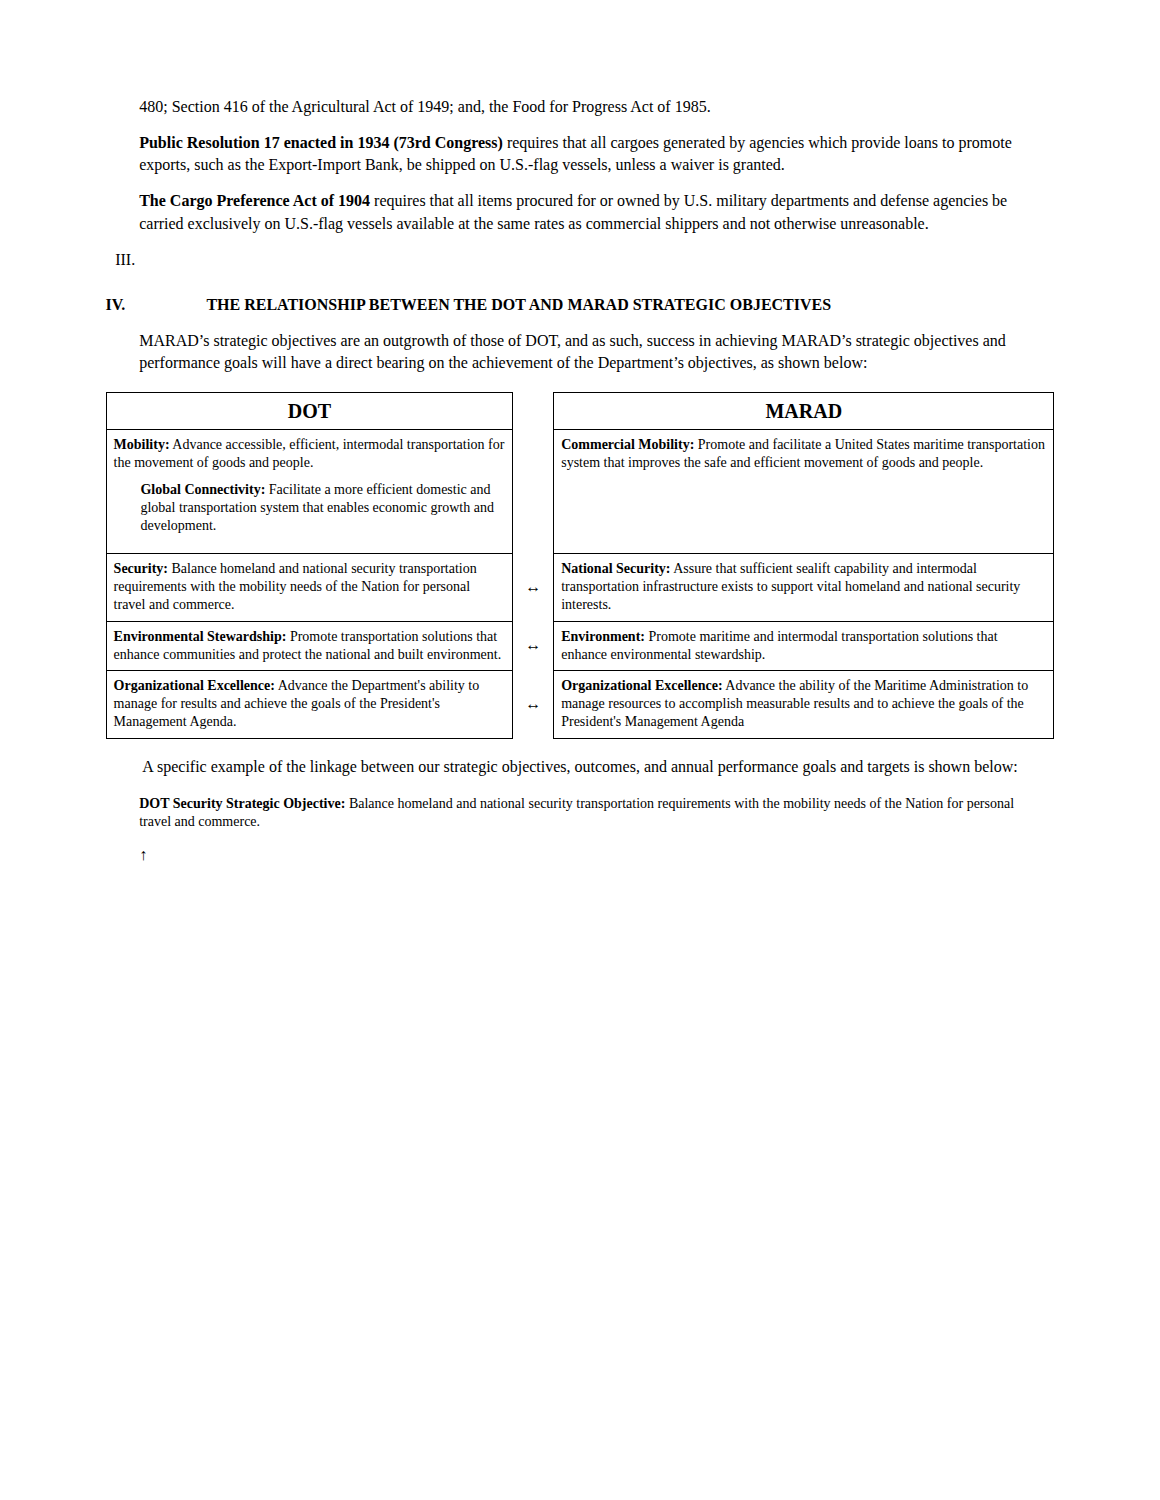480; Section 416 of the Agricultural Act of 1949; and, the Food for Progress Act of 1985.
Public Resolution 17 enacted in 1934 (73rd Congress) requires that all cargoes generated by agencies which provide loans to promote exports, such as the Export-Import Bank, be shipped on U.S.-flag vessels, unless a waiver is granted.
The Cargo Preference Act of 1904 requires that all items procured for or owned by U.S. military departments and defense agencies be carried exclusively on U.S.-flag vessels available at the same rates as commercial shippers and not otherwise unreasonable.
III.
IV. THE RELATIONSHIP BETWEEN THE DOT AND MARAD STRATEGIC OBJECTIVES
MARAD’s strategic objectives are an outgrowth of those of DOT, and as such, success in achieving MARAD’s strategic objectives and performance goals will have a direct bearing on the achievement of the Department’s objectives, as shown below:
| DOT | | MARAD |
| Mobility: Advance accessible, efficient, intermodal transportation for the movement of goods and people. Global Connectivity: Facilitate a more efficient domestic and global transportation system that enables economic growth and development. | | Commercial Mobility: Promote and facilitate a United States maritime transportation system that improves the safe and efficient movement of goods and people. |
| Security: Balance homeland and national security transportation requirements with the mobility needs of the Nation for personal travel and commerce. | ↔ | National Security: Assure that sufficient sealift capability and intermodal transportation infrastructure exists to support vital homeland and national security interests. |
| Environmental Stewardship: Promote transportation solutions that enhance communities and protect the national and built environment. | ↔ | Environment: Promote maritime and intermodal transportation solutions that enhance environmental stewardship. |
| Organizational Excellence: Advance the Department's ability to manage for results and achieve the goals of the President's Management Agenda. | ↔ | Organizational Excellence: Advance the ability of the Maritime Administration to manage resources to accomplish measurable results and to achieve the goals of the President's Management Agenda |
A specific example of the linkage between our strategic objectives, outcomes, and annual performance goals and targets is shown below:
DOT Security Strategic Objective: Balance homeland and national security transportation requirements with the mobility needs of the Nation for personal travel and commerce.
↑